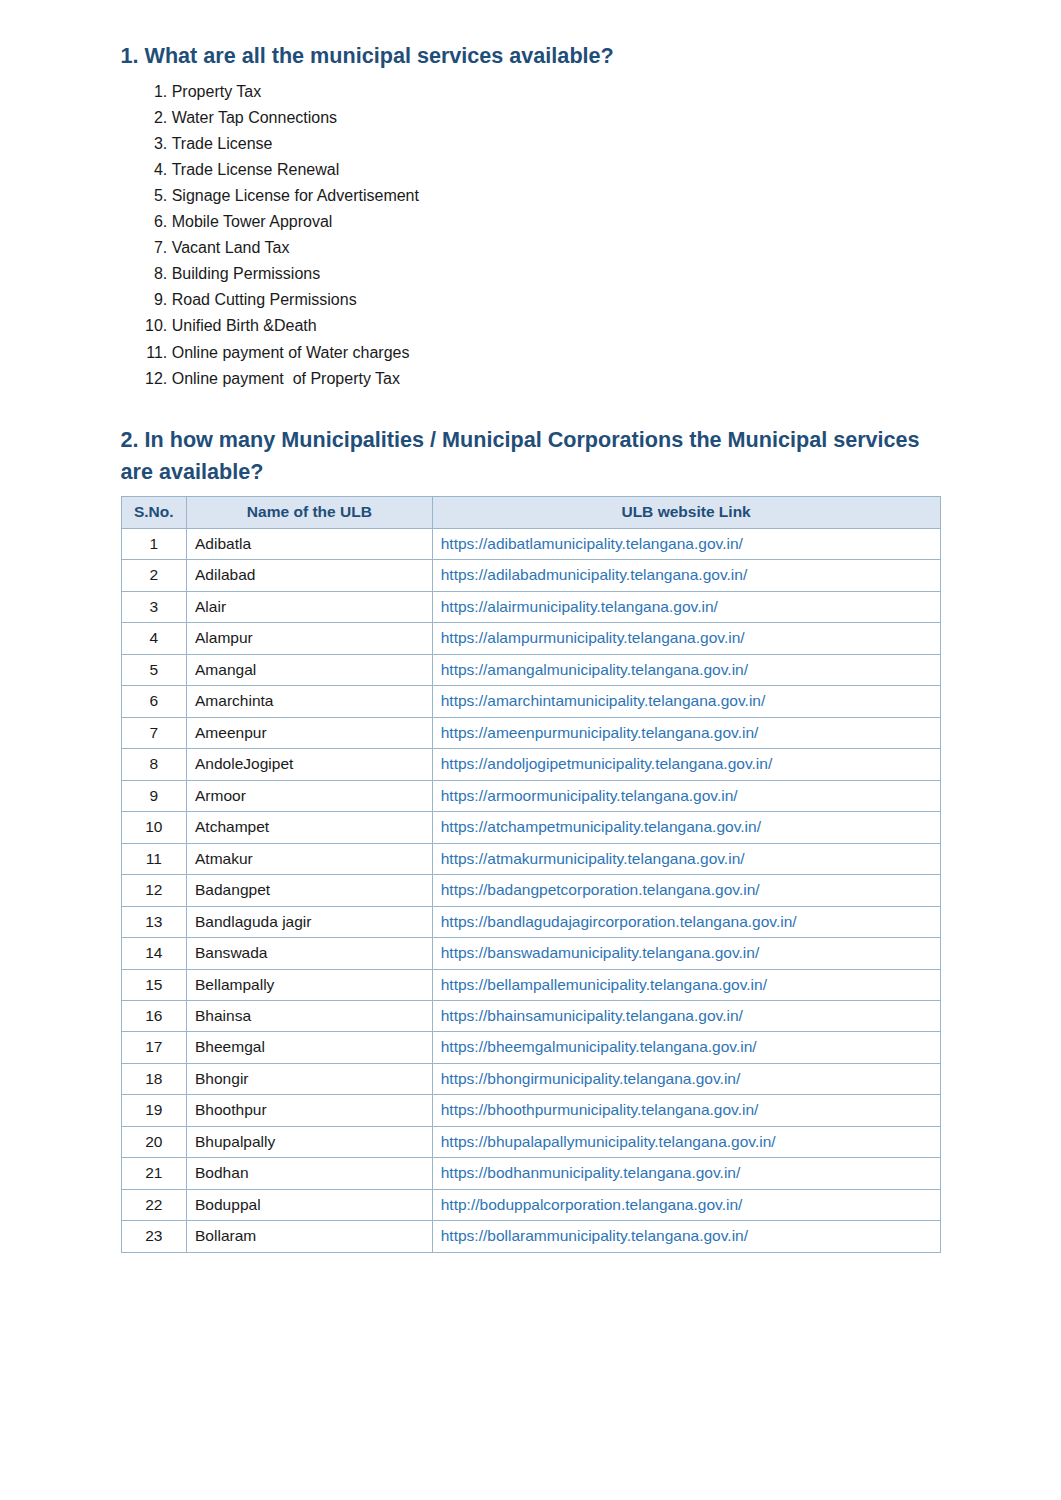1. What are all the municipal services available?
Property Tax
Water Tap Connections
Trade License
Trade License Renewal
Signage License for Advertisement
Mobile Tower Approval
Vacant Land Tax
Building Permissions
Road Cutting Permissions
Unified Birth &Death
Online payment of Water charges
Online payment of Property Tax
2. In how many Municipalities / Municipal Corporations the Municipal services are available?
| S.No. | Name of the ULB | ULB website Link |
| --- | --- | --- |
| 1 | Adibatla | https://adibatlamunicipality.telangana.gov.in/ |
| 2 | Adilabad | https://adilabadmunicipality.telangana.gov.in/ |
| 3 | Alair | https://alairmunicipality.telangana.gov.in/ |
| 4 | Alampur | https://alampurmunicipality.telangana.gov.in/ |
| 5 | Amangal | https://amangalmunicipality.telangana.gov.in/ |
| 6 | Amarchinta | https://amarchintamunicipality.telangana.gov.in/ |
| 7 | Ameenpur | https://ameenpurmunicipality.telangana.gov.in/ |
| 8 | AndoleJogipet | https://andoljogipetmunicipality.telangana.gov.in/ |
| 9 | Armoor | https://armoormunicipality.telangana.gov.in/ |
| 10 | Atchampet | https://atchampetmunicipality.telangana.gov.in/ |
| 11 | Atmakur | https://atmakurmunicipality.telangana.gov.in/ |
| 12 | Badangpet | https://badangpetcorporation.telangana.gov.in/ |
| 13 | Bandlaguda jagir | https://bandlagudajagircorporation.telangana.gov.in/ |
| 14 | Banswada | https://banswadamunicipality.telangana.gov.in/ |
| 15 | Bellampally | https://bellampallemunicipality.telangana.gov.in/ |
| 16 | Bhainsa | https://bhainsamunicipality.telangana.gov.in/ |
| 17 | Bheemgal | https://bheemgalmunicipality.telangana.gov.in/ |
| 18 | Bhongir | https://bhongirmunicipality.telangana.gov.in/ |
| 19 | Bhoothpur | https://bhoothpurmunicipality.telangana.gov.in/ |
| 20 | Bhupalpally | https://bhupalapallymunicipality.telangana.gov.in/ |
| 21 | Bodhan | https://bodhanmunicipality.telangana.gov.in/ |
| 22 | Boduppal | http://boduppalcorporation.telangana.gov.in/ |
| 23 | Bollaram | https://bollarammunicipality.telangana.gov.in/ |